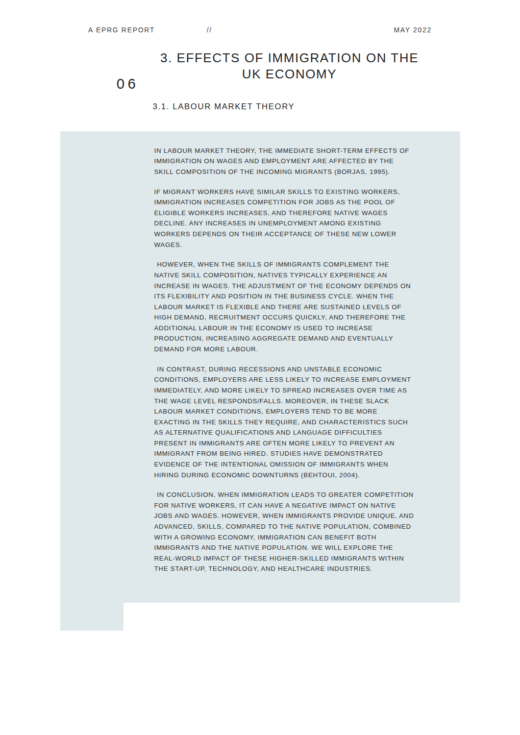A EPRG Report // May 2022
06
3. Effects of Immigration on the UK Economy
3.1. Labour Market Theory
In labour market theory, the immediate short-term effects of immigration on wages and employment are affected by the skill composition of the incoming migrants (Borjas, 1995).
If migrant workers have similar skills to existing workers, immigration increases competition for jobs as the pool of eligible workers increases, and therefore native wages decline. Any increases in unemployment among existing workers depends on their acceptance of these new lower wages.
However, when the skills of immigrants complement the native skill composition, natives typically experience an increase in wages. The adjustment of the economy depends on its flexibility and position in the business cycle. When the labour market is flexible and there are sustained levels of high demand, recruitment occurs quickly, and therefore the additional labour in the economy is used to increase production, increasing aggregate demand and eventually demand for more labour.
In contrast, during recessions and unstable economic conditions, employers are less likely to increase employment immediately, and more likely to spread increases over time as the wage level responds/falls. Moreover, in these slack labour market conditions, employers tend to be more exacting in the skills they require, and characteristics such as alternative qualifications and language difficulties present in immigrants are often more likely to prevent an immigrant from being hired. Studies have demonstrated evidence of the intentional omission of immigrants when hiring during economic downturns (Behtoui, 2004).
In conclusion, when immigration leads to greater competition for native workers, it can have a negative impact on native jobs and wages. However, when immigrants provide unique, and advanced, skills, compared to the native population, combined with a growing economy, immigration can benefit both immigrants and the native population. We will explore the real-world impact of these higher-skilled immigrants within the start-up, technology, and healthcare industries.